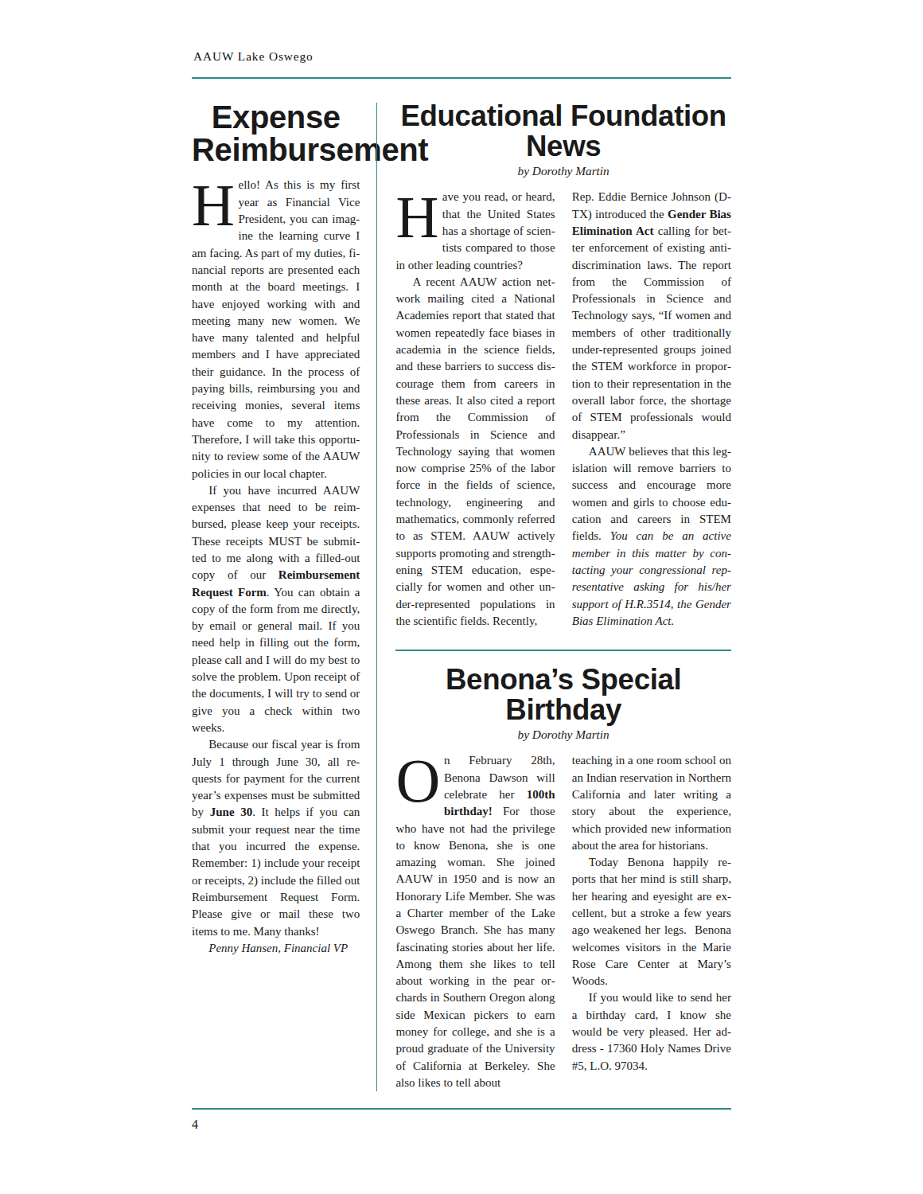AAUW Lake Oswego
Expense
Reimbursement
Hello! As this is my first year as Financial Vice President, you can imagine the learning curve I am facing. As part of my duties, financial reports are presented each month at the board meetings. I have enjoyed working with and meeting many new women. We have many talented and helpful members and I have appreciated their guidance. In the process of paying bills, reimbursing you and receiving monies, several items have come to my attention. Therefore, I will take this opportunity to review some of the AAUW policies in our local chapter.
If you have incurred AAUW expenses that need to be reimbursed, please keep your receipts. These receipts MUST be submitted to me along with a filled-out copy of our Reimbursement Request Form. You can obtain a copy of the form from me directly, by email or general mail. If you need help in filling out the form, please call and I will do my best to solve the problem. Upon receipt of the documents, I will try to send or give you a check within two weeks.
Because our fiscal year is from July 1 through June 30, all requests for payment for the current year’s expenses must be submitted by June 30. It helps if you can submit your request near the time that you incurred the expense. Remember: 1) include your receipt or receipts, 2) include the filled out Reimbursement Request Form. Please give or mail these two items to me. Many thanks!
Penny Hansen, Financial VP
Educational Foundation News
by Dorothy Martin
Have you read, or heard, that the United States has a shortage of scientists compared to those in other leading countries?
A recent AAUW action network mailing cited a National Academies report that stated that women repeatedly face biases in academia in the science fields, and these barriers to success discourage them from careers in these areas. It also cited a report from the Commission of Professionals in Science and Technology saying that women now comprise 25% of the labor force in the fields of science, technology, engineering and mathematics, commonly referred to as STEM. AAUW actively supports promoting and strengthening STEM education, especially for women and other under-represented populations in the scientific fields. Recently,
Rep. Eddie Bernice Johnson (D-TX) introduced the Gender Bias Elimination Act calling for better enforcement of existing anti-discrimination laws. The report from the Commission of Professionals in Science and Technology says, “If women and members of other traditionally under-represented groups joined the STEM workforce in proportion to their representation in the overall labor force, the shortage of STEM professionals would disappear.”
AAUW believes that this legislation will remove barriers to success and encourage more women and girls to choose education and careers in STEM fields. You can be an active member in this matter by contacting your congressional representative asking for his/her support of H.R.3514, the Gender Bias Elimination Act.
Benona’s Special Birthday
by Dorothy Martin
On February 28th, Benona Dawson will celebrate her 100th birthday! For those who have not had the privilege to know Benona, she is one amazing woman. She joined AAUW in 1950 and is now an Honorary Life Member. She was a Charter member of the Lake Oswego Branch. She has many fascinating stories about her life. Among them she likes to tell about working in the pear orchards in Southern Oregon along side Mexican pickers to earn money for college, and she is a proud graduate of the University of California at Berkeley. She also likes to tell about
teaching in a one room school on an Indian reservation in Northern California and later writing a story about the experience, which provided new information about the area for historians.
Today Benona happily reports that her mind is still sharp, her hearing and eyesight are excellent, but a stroke a few years ago weakened her legs. Benona welcomes visitors in the Marie Rose Care Center at Mary’s Woods.
If you would like to send her a birthday card, I know she would be very pleased. Her address - 17360 Holy Names Drive #5, L.O. 97034.
4